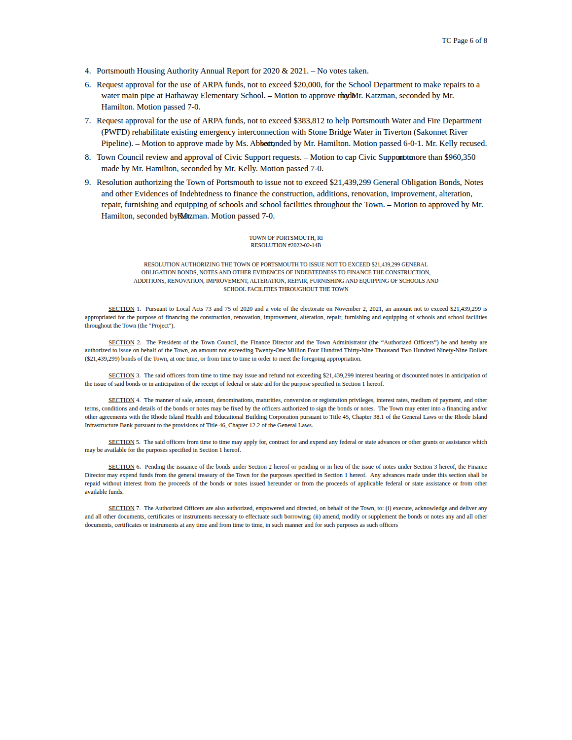TC Page 6 of 8
4. Portsmouth Housing Authority Annual Report for 2020 & 2021. – No votes taken.
6. Request approval for the use of ARPA funds, not to exceed $20,000, for the School Department to make repairs to a water main pipe at Hathaway Elementary School. – Motion to approve made by Mr. Katzman, seconded by Mr. Hamilton. Motion passed 7-0.
7. Request approval for the use of ARPA funds, not to exceed $383,812 to help Portsmouth Water and Fire Department (PWFD) rehabilitate existing emergency interconnection with Stone Bridge Water in Tiverton (Sakonnet River Pipeline). – Motion to approve made by Ms. Abbott, seconded by Mr. Hamilton. Motion passed 6-0-1. Mr. Kelly recused.
8. Town Council review and approval of Civic Support requests. – Motion to cap Civic Support to no more than $960,350 made by Mr. Hamilton, seconded by Mr. Kelly. Motion passed 7-0.
9. Resolution authorizing the Town of Portsmouth to issue not to exceed $21,439,299 General Obligation Bonds, Notes and other Evidences of Indebtedness to finance the construction, additions, renovation, improvement, alteration, repair, furnishing and equipping of schools and school facilities throughout the Town. – Motion to approved by Mr. Hamilton, seconded by Mr. Katzman. Motion passed 7-0.
TOWN OF PORTSMOUTH, RI
RESOLUTION #2022-02-14B
RESOLUTION AUTHORIZING THE TOWN OF PORTSMOUTH TO ISSUE NOT TO EXCEED $21,439,299 GENERAL OBLIGATION BONDS, NOTES AND OTHER EVIDENCES OF INDEBTEDNESS TO FINANCE THE CONSTRUCTION, ADDITIONS, RENOVATION, IMPROVEMENT, ALTERATION, REPAIR, FURNISHING AND EQUIPPING OF SCHOOLS AND SCHOOL FACILITIES THROUGHOUT THE TOWN
SECTION 1. Pursuant to Local Acts 73 and 75 of 2020 and a vote of the electorate on November 2, 2021, an amount not to exceed $21,439,299 is appropriated for the purpose of financing the construction, renovation, improvement, alteration, repair, furnishing and equipping of schools and school facilities throughout the Town (the "Project").
SECTION 2. The President of the Town Council, the Finance Director and the Town Administrator (the “Authorized Officers”) be and hereby are authorized to issue on behalf of the Town, an amount not exceeding Twenty-One Million Four Hundred Thirty-Nine Thousand Two Hundred Ninety-Nine Dollars ($21,439,299) bonds of the Town, at one time, or from time to time in order to meet the foregoing appropriation.
SECTION 3. The said officers from time to time may issue and refund not exceeding $21,439,299 interest bearing or discounted notes in anticipation of the issue of said bonds or in anticipation of the receipt of federal or state aid for the purpose specified in Section 1 hereof.
SECTION 4. The manner of sale, amount, denominations, maturities, conversion or registration privileges, interest rates, medium of payment, and other terms, conditions and details of the bonds or notes may be fixed by the officers authorized to sign the bonds or notes. The Town may enter into a financing and/or other agreements with the Rhode Island Health and Educational Building Corporation pursuant to Title 45, Chapter 38.1 of the General Laws or the Rhode Island Infrastructure Bank pursuant to the provisions of Title 46, Chapter 12.2 of the General Laws.
SECTION 5. The said officers from time to time may apply for, contract for and expend any federal or state advances or other grants or assistance which may be available for the purposes specified in Section 1 hereof.
SECTION 6. Pending the issuance of the bonds under Section 2 hereof or pending or in lieu of the issue of notes under Section 3 hereof, the Finance Director may expend funds from the general treasury of the Town for the purposes specified in Section 1 hereof. Any advances made under this section shall be repaid without interest from the proceeds of the bonds or notes issued hereunder or from the proceeds of applicable federal or state assistance or from other available funds.
SECTION 7. The Authorized Officers are also authorized, empowered and directed, on behalf of the Town, to: (i) execute, acknowledge and deliver any and all other documents, certificates or instruments necessary to effectuate such borrowing; (ii) amend, modify or supplement the bonds or notes any and all other documents, certificates or instruments at any time and from time to time, in such manner and for such purposes as such officers